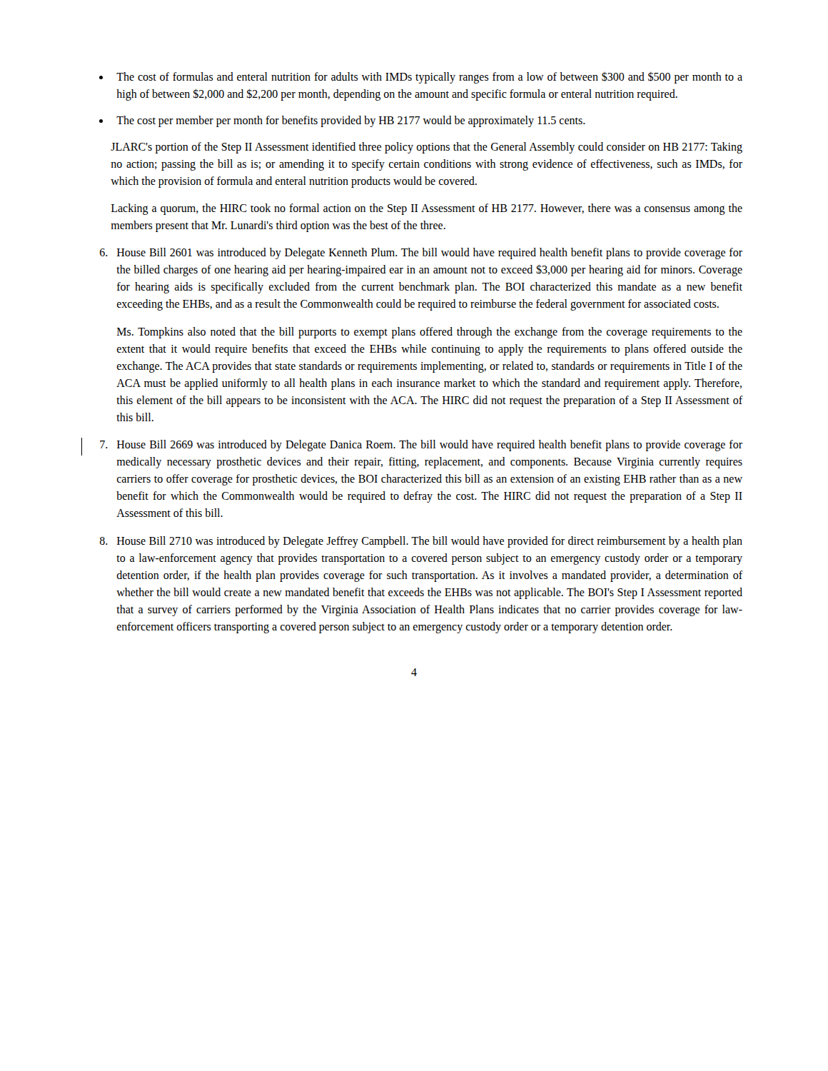The cost of formulas and enteral nutrition for adults with IMDs typically ranges from a low of between $300 and $500 per month to a high of between $2,000 and $2,200 per month, depending on the amount and specific formula or enteral nutrition required.
The cost per member per month for benefits provided by HB 2177 would be approximately 11.5 cents.
JLARC's portion of the Step II Assessment identified three policy options that the General Assembly could consider on HB 2177: Taking no action; passing the bill as is; or amending it to specify certain conditions with strong evidence of effectiveness, such as IMDs, for which the provision of formula and enteral nutrition products would be covered.
Lacking a quorum, the HIRC took no formal action on the Step II Assessment of HB 2177. However, there was a consensus among the members present that Mr. Lunardi's third option was the best of the three.
House Bill 2601 was introduced by Delegate Kenneth Plum. The bill would have required health benefit plans to provide coverage for the billed charges of one hearing aid per hearing-impaired ear in an amount not to exceed $3,000 per hearing aid for minors. Coverage for hearing aids is specifically excluded from the current benchmark plan. The BOI characterized this mandate as a new benefit exceeding the EHBs, and as a result the Commonwealth could be required to reimburse the federal government for associated costs.
Ms. Tompkins also noted that the bill purports to exempt plans offered through the exchange from the coverage requirements to the extent that it would require benefits that exceed the EHBs while continuing to apply the requirements to plans offered outside the exchange. The ACA provides that state standards or requirements implementing, or related to, standards or requirements in Title I of the ACA must be applied uniformly to all health plans in each insurance market to which the standard and requirement apply. Therefore, this element of the bill appears to be inconsistent with the ACA. The HIRC did not request the preparation of a Step II Assessment of this bill.
House Bill 2669 was introduced by Delegate Danica Roem. The bill would have required health benefit plans to provide coverage for medically necessary prosthetic devices and their repair, fitting, replacement, and components. Because Virginia currently requires carriers to offer coverage for prosthetic devices, the BOI characterized this bill as an extension of an existing EHB rather than as a new benefit for which the Commonwealth would be required to defray the cost. The HIRC did not request the preparation of a Step II Assessment of this bill.
House Bill 2710 was introduced by Delegate Jeffrey Campbell. The bill would have provided for direct reimbursement by a health plan to a law-enforcement agency that provides transportation to a covered person subject to an emergency custody order or a temporary detention order, if the health plan provides coverage for such transportation. As it involves a mandated provider, a determination of whether the bill would create a new mandated benefit that exceeds the EHBs was not applicable. The BOI's Step I Assessment reported that a survey of carriers performed by the Virginia Association of Health Plans indicates that no carrier provides coverage for law-enforcement officers transporting a covered person subject to an emergency custody order or a temporary detention order.
4